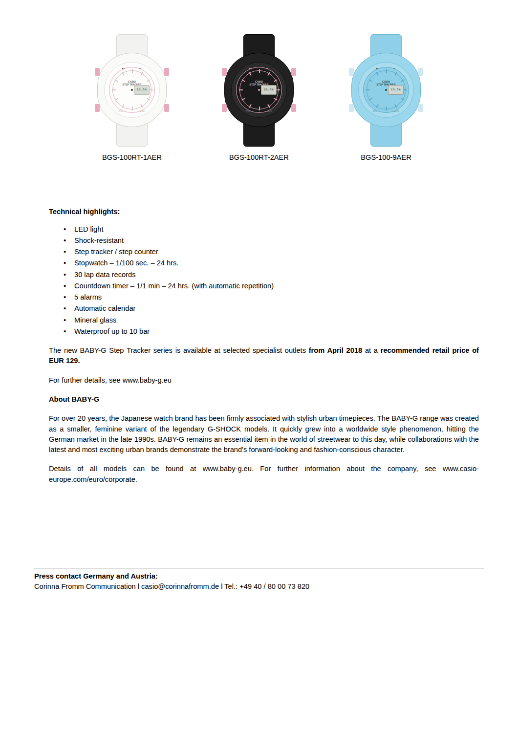BABY-G
PROTECTION
CASIO
STEP TRACKER
10:58
BGS-100RT-1AER
BABY-G
PROTECTION
CASIO
STEP TRACKER
10:58
BGS-100RT-2AER
BABY-G
PROTECTION
CASIO
STEP TRACKER
10:58
BGS-100-9AER
Technical highlights:
LED light
Shock-resistant
Step tracker / step counter
Stopwatch – 1/100 sec. – 24 hrs.
30 lap data records
Countdown timer – 1/1 min – 24 hrs. (with automatic repetition)
5 alarms
Automatic calendar
Mineral glass
Waterproof up to 10 bar
The new BABY-G Step Tracker series is available at selected specialist outlets from April 2018 at a recommended retail price of EUR 129.
For further details, see www.baby-g.eu
About BABY-G
For over 20 years, the Japanese watch brand has been firmly associated with stylish urban timepieces. The BABY-G range was created as a smaller, feminine variant of the legendary G-SHOCK models. It quickly grew into a worldwide style phenomenon, hitting the German market in the late 1990s. BABY-G remains an essential item in the world of streetwear to this day, while collaborations with the latest and most exciting urban brands demonstrate the brand's forward-looking and fashion-conscious character.
Details of all models can be found at www.baby-g.eu. For further information about the company, see www.casio-europe.com/euro/corporate.
Press contact Germany and Austria: Corinna Fromm Communication l casio@corinnafromm.de l Tel.: +49 40 / 80 00 73 820